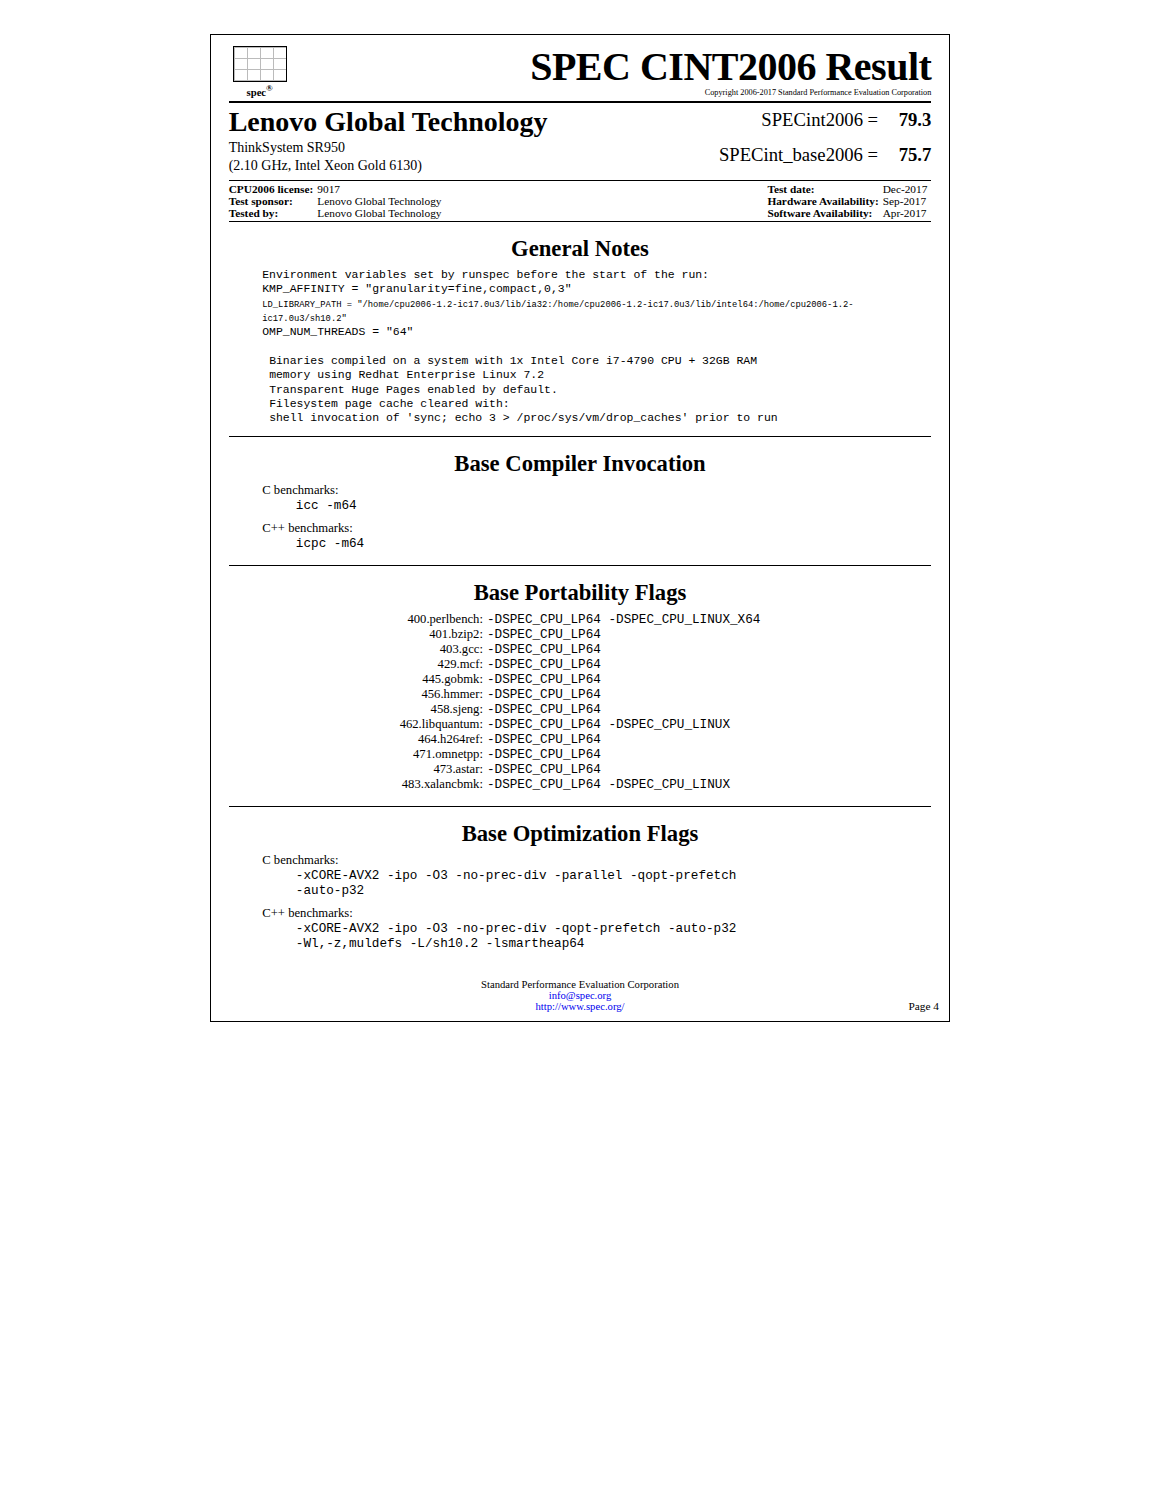spec®
SPEC CINT2006 Result
Copyright 2006-2017 Standard Performance Evaluation Corporation
Lenovo Global Technology
ThinkSystem SR950
(2.10 GHz, Intel Xeon Gold 6130)
SPECint2006 = 79.3
SPECint_base2006 = 75.7
| CPU2006 license: | 9017 |
| Test sponsor: | Lenovo Global Technology |
| Tested by: | Lenovo Global Technology |
| Test date: | Dec-2017 |
| Hardware Availability: | Sep-2017 |
| Software Availability: | Apr-2017 |
General Notes
Environment variables set by runspec before the start of the run:
KMP_AFFINITY = "granularity=fine,compact,0,3"
LD_LIBRARY_PATH = "/home/cpu2006-1.2-ic17.0u3/lib/ia32:/home/cpu2006-1.2-ic17.0u3/lib/intel64:/home/cpu2006-1.2-ic17.0u3/sh10.2"
OMP_NUM_THREADS = "64"

 Binaries compiled on a system with 1x Intel Core i7-4790 CPU + 32GB RAM
 memory using Redhat Enterprise Linux 7.2
 Transparent Huge Pages enabled by default.
 Filesystem page cache cleared with:
 shell invocation of 'sync; echo 3 > /proc/sys/vm/drop_caches' prior to run
Base Compiler Invocation
C benchmarks:
icc -m64
C++ benchmarks:
icpc -m64
Base Portability Flags
| 400.perlbench: | -DSPEC_CPU_LP64 -DSPEC_CPU_LINUX_X64 |
| 401.bzip2: | -DSPEC_CPU_LP64 |
| 403.gcc: | -DSPEC_CPU_LP64 |
| 429.mcf: | -DSPEC_CPU_LP64 |
| 445.gobmk: | -DSPEC_CPU_LP64 |
| 456.hmmer: | -DSPEC_CPU_LP64 |
| 458.sjeng: | -DSPEC_CPU_LP64 |
| 462.libquantum: | -DSPEC_CPU_LP64 -DSPEC_CPU_LINUX |
| 464.h264ref: | -DSPEC_CPU_LP64 |
| 471.omnetpp: | -DSPEC_CPU_LP64 |
| 473.astar: | -DSPEC_CPU_LP64 |
| 483.xalancbmk: | -DSPEC_CPU_LP64 -DSPEC_CPU_LINUX |
Base Optimization Flags
C benchmarks:
-xCORE-AVX2 -ipo -O3 -no-prec-div -parallel -qopt-prefetch
-auto-p32
C++ benchmarks:
-xCORE-AVX2 -ipo -O3 -no-prec-div -qopt-prefetch -auto-p32
-Wl,-z,muldefs -L/sh10.2 -lsmartheap64
Standard Performance Evaluation Corporation
info@spec.org
http://www.spec.org/
Page 4